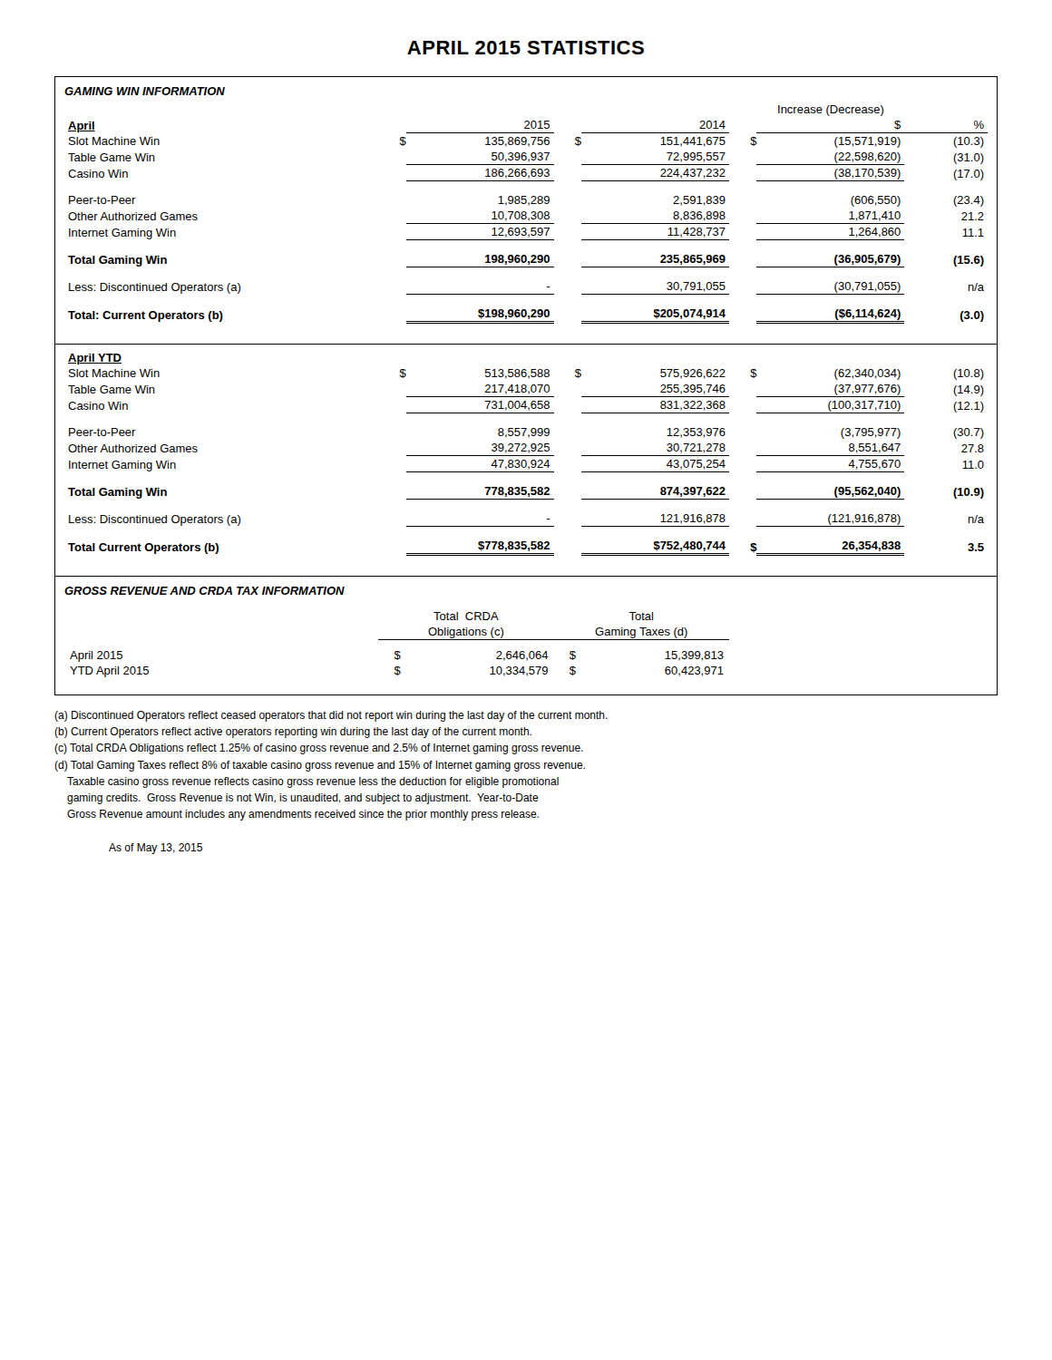APRIL 2015 STATISTICS
GAMING WIN INFORMATION
| | | | | | | Increase (Decrease) | |
| April | | 2015 | | 2014 | | $ | % |
| Slot Machine Win | $ | 135,869,756 | $ | 151,441,675 | $ | (15,571,919) | (10.3) |
| Table Game Win | | 50,396,937 | | 72,995,557 | | (22,598,620) | (31.0) |
| Casino Win | | 186,266,693 | | 224,437,232 | | (38,170,539) | (17.0) |
| Peer-to-Peer | | 1,985,289 | | 2,591,839 | | (606,550) | (23.4) |
| Other Authorized Games | | 10,708,308 | | 8,836,898 | | 1,871,410 | 21.2 |
| Internet Gaming Win | | 12,693,597 | | 11,428,737 | | 1,264,860 | 11.1 |
| Total Gaming Win | | 198,960,290 | | 235,865,969 | | (36,905,679) | (15.6) |
| Less: Discontinued Operators (a) | | - | | 30,791,055 | | (30,791,055) | n/a |
| Total: Current Operators (b) | | $198,960,290 | | $205,074,914 | | ($6,114,624) | (3.0) |
| April YTD | | | | | | | |
| Slot Machine Win | $ | 513,586,588 | $ | 575,926,622 | $ | (62,340,034) | (10.8) |
| Table Game Win | | 217,418,070 | | 255,395,746 | | (37,977,676) | (14.9) |
| Casino Win | | 731,004,658 | | 831,322,368 | | (100,317,710) | (12.1) |
| Peer-to-Peer | | 8,557,999 | | 12,353,976 | | (3,795,977) | (30.7) |
| Other Authorized Games | | 39,272,925 | | 30,721,278 | | 8,551,647 | 27.8 |
| Internet Gaming Win | | 47,830,924 | | 43,075,254 | | 4,755,670 | 11.0 |
| Total Gaming Win | | 778,835,582 | | 874,397,622 | | (95,562,040) | (10.9) |
| Less: Discontinued Operators (a) | | - | | 121,916,878 | | (121,916,878) | n/a |
| Total Current Operators (b) | | $778,835,582 | | $752,480,744 | $ | 26,354,838 | 3.5 |
GROSS REVENUE AND CRDA TAX INFORMATION
| | Total CRDA | Total | |
| | Obligations (c) | Gaming Taxes (d) | |
| April 2015 | $ | 2,646,064 | $ | 15,399,813 | |
| YTD April 2015 | $ | 10,334,579 | $ | 60,423,971 | |
(a) Discontinued Operators reflect ceased operators that did not report win during the last day of the current month.
(b) Current Operators reflect active operators reporting win during the last day of the current month.
(c) Total CRDA Obligations reflect 1.25% of casino gross revenue and 2.5% of Internet gaming gross revenue.
(d) Total Gaming Taxes reflect 8% of taxable casino gross revenue and 15% of Internet gaming gross revenue.
Taxable casino gross revenue reflects casino gross revenue less the deduction for eligible promotional
gaming credits. Gross Revenue is not Win, is unaudited, and subject to adjustment. Year-to-Date
Gross Revenue amount includes any amendments received since the prior monthly press release.
As of May 13, 2015